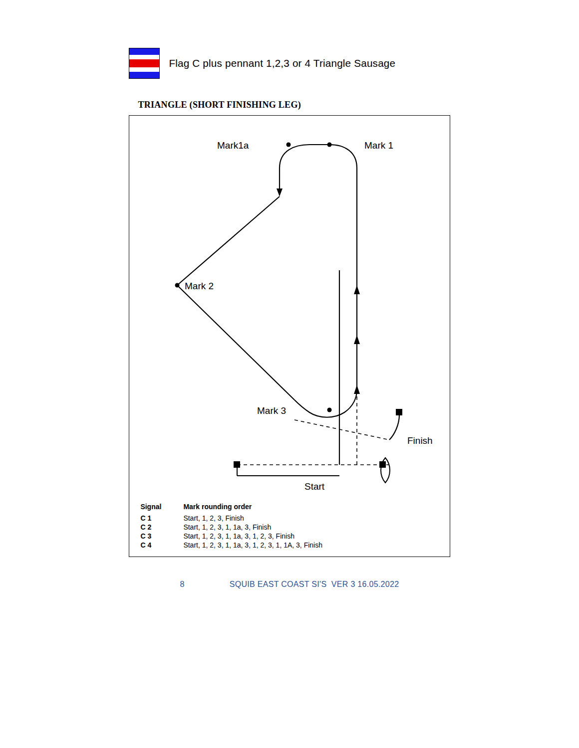Flag C plus pennant 1,2,3 or 4 Triangle Sausage
TRIANGLE (SHORT FINISHING LEG)
Mark1a Mark 1 Mark 2 Mark 3 Finish Start
| Signal | Mark rounding order |
| --- | --- |
| C 1 | Start, 1, 2, 3, Finish |
| C 2 | Start, 1, 2, 3, 1, 1a, 3, Finish |
| C 3 | Start, 1, 2, 3, 1, 1a, 3, 1, 2, 3, Finish |
| C 4 | Start, 1, 2, 3, 1, 1a, 3, 1, 2, 3, 1, 1A, 3, Finish |
8 SQUIB EAST COAST SI'S VER 3 16.05.2022